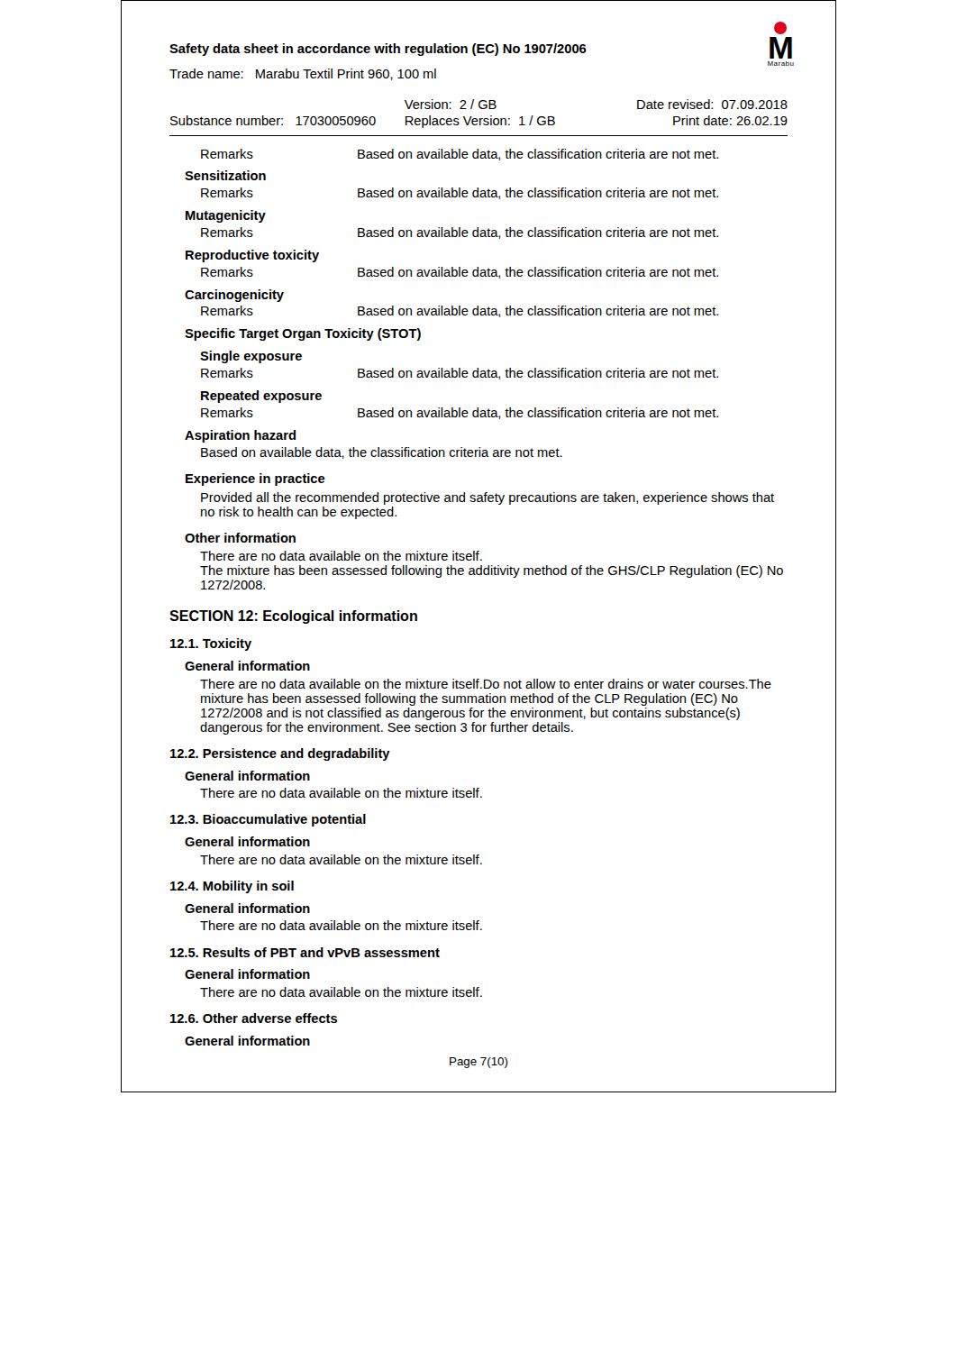M
Marabu
Safety data sheet in accordance with regulation (EC) No 1907/2006
Trade name: Marabu Textil Print 960, 100 ml
| | Version: 2 / GB | Date revised: 07.09.2018 |
| Substance number: 17030050960 | Replaces Version: 1 / GB | Print date: 26.02.19 |
Remarks
Based on available data, the classification criteria are not met.
Sensitization
Remarks
Based on available data, the classification criteria are not met.
Mutagenicity
Remarks
Based on available data, the classification criteria are not met.
Reproductive toxicity
Remarks
Based on available data, the classification criteria are not met.
Carcinogenicity
Remarks
Based on available data, the classification criteria are not met.
Specific Target Organ Toxicity (STOT)
Single exposure
Remarks
Based on available data, the classification criteria are not met.
Repeated exposure
Remarks
Based on available data, the classification criteria are not met.
Aspiration hazard
Based on available data, the classification criteria are not met.
Experience in practice
Provided all the recommended protective and safety precautions are taken, experience shows that no risk to health can be expected.
Other information
There are no data available on the mixture itself.
The mixture has been assessed following the additivity method of the GHS/CLP Regulation (EC) No 1272/2008.
SECTION 12: Ecological information
12.1. Toxicity
General information
There are no data available on the mixture itself.Do not allow to enter drains or water courses.The mixture has been assessed following the summation method of the CLP Regulation (EC) No 1272/2008 and is not classified as dangerous for the environment, but contains substance(s) dangerous for the environment. See section 3 for further details.
12.2. Persistence and degradability
General information
There are no data available on the mixture itself.
12.3. Bioaccumulative potential
General information
There are no data available on the mixture itself.
12.4. Mobility in soil
General information
There are no data available on the mixture itself.
12.5. Results of PBT and vPvB assessment
General information
There are no data available on the mixture itself.
12.6. Other adverse effects
General information
Page 7(10)